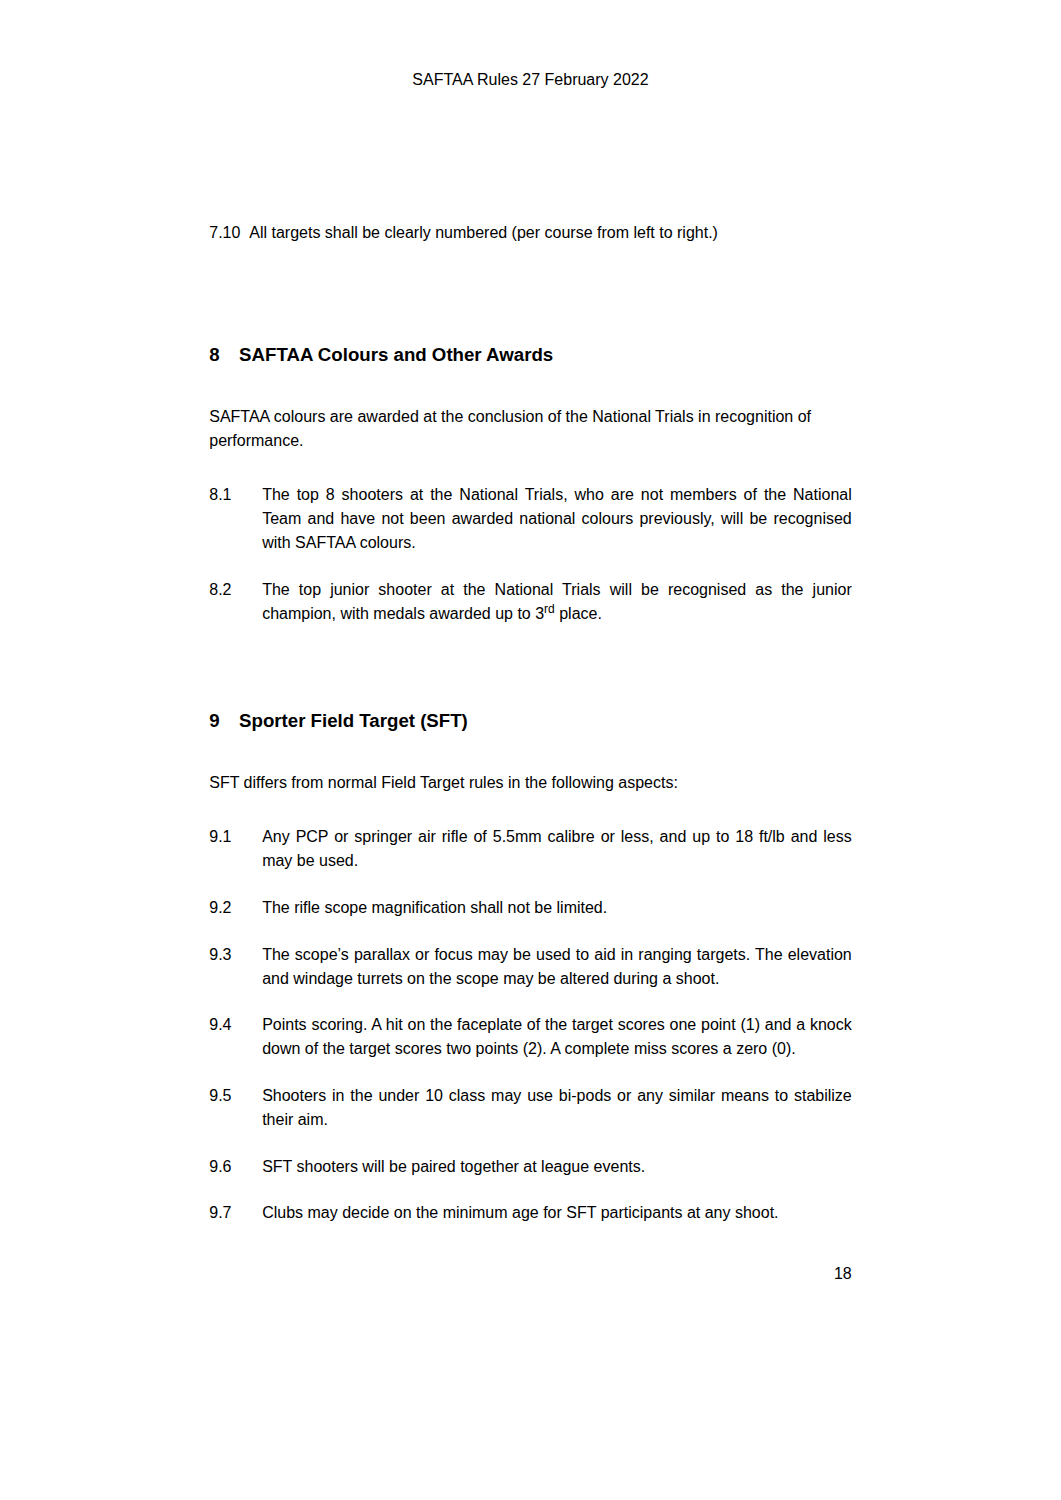SAFTAA Rules 27 February 2022
7.10 All targets shall be clearly numbered (per course from left to right.)
8 SAFTAA Colours and Other Awards
SAFTAA colours are awarded at the conclusion of the National Trials in recognition of performance.
8.1 The top 8 shooters at the National Trials, who are not members of the National Team and have not been awarded national colours previously, will be recognised with SAFTAA colours.
8.2 The top junior shooter at the National Trials will be recognised as the junior champion, with medals awarded up to 3rd place.
9 Sporter Field Target (SFT)
SFT differs from normal Field Target rules in the following aspects:
9.1 Any PCP or springer air rifle of 5.5mm calibre or less, and up to 18 ft/lb and less may be used.
9.2 The rifle scope magnification shall not be limited.
9.3 The scope’s parallax or focus may be used to aid in ranging targets. The elevation and windage turrets on the scope may be altered during a shoot.
9.4 Points scoring. A hit on the faceplate of the target scores one point (1) and a knock down of the target scores two points (2). A complete miss scores a zero (0).
9.5 Shooters in the under 10 class may use bi-pods or any similar means to stabilize their aim.
9.6 SFT shooters will be paired together at league events.
9.7 Clubs may decide on the minimum age for SFT participants at any shoot.
18